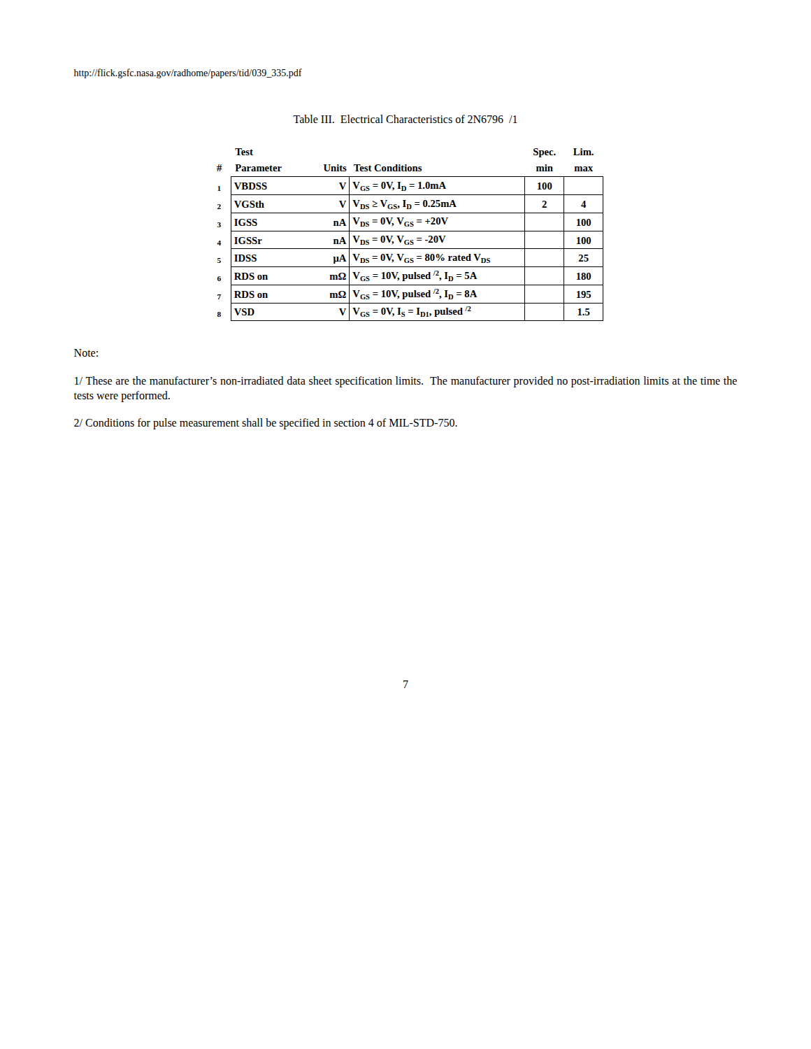http://flick.gsfc.nasa.gov/radhome/papers/tid/039_335.pdf
Table III. Electrical Characteristics of 2N6796 /1
| | Test | | | Spec. | Lim. |
| --- | --- | --- | --- | --- | --- |
| # | Parameter | Units | Test Conditions | min | max |
| 1 | VBDSS | V | V GS = 0V, I D = 1.0mA | 100 | |
| 2 | VGSth | V | V DS ≥ V GS , I D = 0.25mA | 2 | 4 |
| 3 | IGSS | nA | V DS = 0V, V GS = +20V | | 100 |
| 4 | IGSSr | nA | V DS = 0V, V GS = -20V | | 100 |
| 5 | IDSS | μA | V DS = 0V, V GS = 80% rated V DS | | 25 |
| 6 | RDS on | mΩ | V GS = 10V, pulsed /2 , I D = 5A | | 180 |
| 7 | RDS on | mΩ | V GS = 10V, pulsed /2 , I D = 8A | | 195 |
| 8 | VSD | V | V GS = 0V, I S = I D1 , pulsed /2 | | 1.5 |
Note:
1/ These are the manufacturer’s non-irradiated data sheet specification limits. The manufacturer provided no post-irradiation limits at the time the tests were performed.
2/ Conditions for pulse measurement shall be specified in section 4 of MIL-STD-750.
7